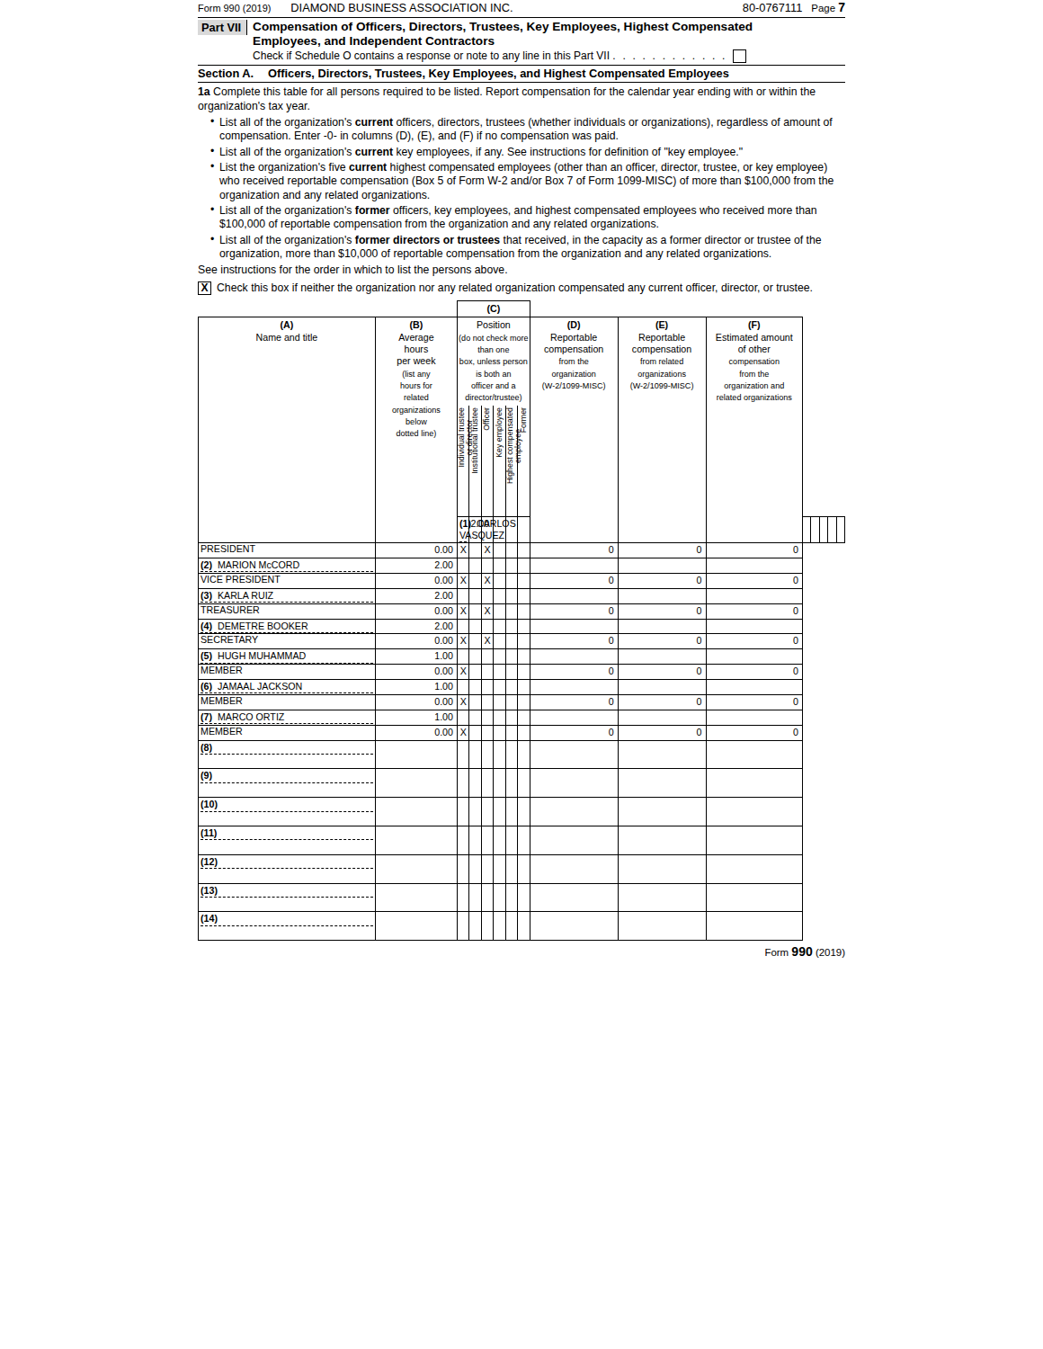Form 990 (2019)
DIAMOND BUSINESS ASSOCIATION INC.
80-0767111
Page 7
Part VII
Compensation of Officers, Directors, Trustees, Key Employees, Highest Compensated Employees, and Independent Contractors Check if Schedule O contains a response or note to any line in this Part VII . . . . . . . . . . . .
Section A. Officers, Directors, Trustees, Key Employees, and Highest Compensated Employees
1a Complete this table for all persons required to be listed. Report compensation for the calendar year ending with or within the organization's tax year.
List all of the organization's current officers, directors, trustees (whether individuals or organizations), regardless of amount of compensation. Enter -0- in columns (D), (E), and (F) if no compensation was paid.
List all of the organization's current key employees, if any. See instructions for definition of "key employee."
List the organization's five current highest compensated employees (other than an officer, director, trustee, or key employee) who received reportable compensation (Box 5 of Form W-2 and/or Box 7 of Form 1099-MISC) of more than $100,000 from the organization and any related organizations.
List all of the organization's former officers, key employees, and highest compensated employees who received more than $100,000 of reportable compensation from the organization and any related organizations.
List all of the organization's former directors or trustees that received, in the capacity as a former director or trustee of the organization, more than $10,000 of reportable compensation from the organization and any related organizations.
See instructions for the order in which to list the persons above.
X Check this box if neither the organization nor any related organization compensated any current officer, director, or trustee.
| | (C) | |
| (A) Name and title | (B) Average hours per week (list any hours for related organizations below dotted line) | Position (do not check more than one box, unless person is both an officer and a director/trustee) | (D) Reportable compensation from the organization (W-2/1099-MISC) | (E) Reportable compensation from related organizations (W-2/1099-MISC) | (F) Estimated amount of other compensation from the organization and related organizations |
| Individual trustee or director | Institutional trustee | Officer | Key employee | Highest compensated employee | Former |
| (1) CARLOS VASQUEZ | 2.00 | | | | | | | | | |
| PRESIDENT | 0.00 | X | | X | | | | 0 | 0 | 0 |
| (2) MARION McCORD | 2.00 | | | | | | | | | |
| VICE PRESIDENT | 0.00 | X | | X | | | | 0 | 0 | 0 |
| (3) KARLA RUIZ | 2.00 | | | | | | | | | |
| TREASURER | 0.00 | X | | X | | | | 0 | 0 | 0 |
| (4) DEMETRE BOOKER | 2.00 | | | | | | | | | |
| SECRETARY | 0.00 | X | | X | | | | 0 | 0 | 0 |
| (5) HUGH MUHAMMAD | 1.00 | | | | | | | | | |
| MEMBER | 0.00 | X | | | | | | 0 | 0 | 0 |
| (6) JAMAAL JACKSON | 1.00 | | | | | | | | | |
| MEMBER | 0.00 | X | | | | | | 0 | 0 | 0 |
| (7) MARCO ORTIZ | 1.00 | | | | | | | | | |
| MEMBER | 0.00 | X | | | | | | 0 | 0 | 0 |
| (8) | | | | | | | | | | |
| (9) | | | | | | | | | | |
| (10) | | | | | | | | | | |
| (11) | | | | | | | | | | |
| (12) | | | | | | | | | | |
| (13) | | | | | | | | | | |
| (14) | | | | | | | | | | |
Form 990 (2019)